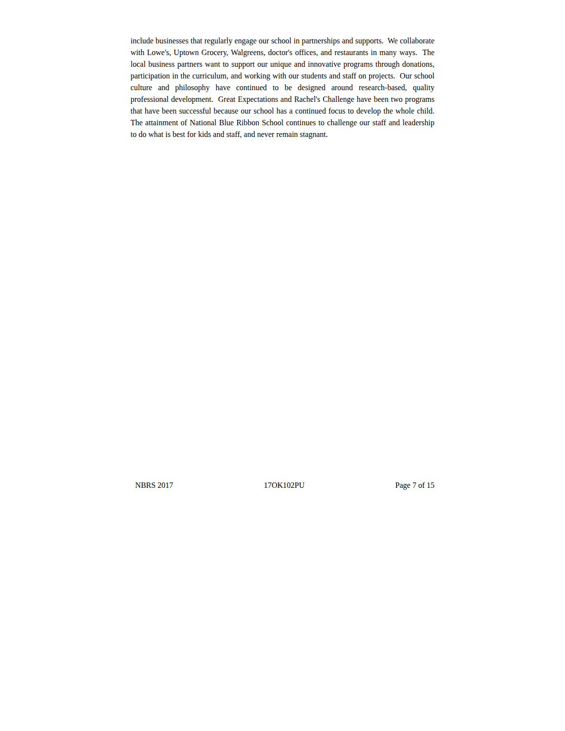include businesses that regularly engage our school in partnerships and supports. We collaborate with Lowe's, Uptown Grocery, Walgreens, doctor's offices, and restaurants in many ways. The local business partners want to support our unique and innovative programs through donations, participation in the curriculum, and working with our students and staff on projects. Our school culture and philosophy have continued to be designed around research-based, quality professional development. Great Expectations and Rachel's Challenge have been two programs that have been successful because our school has a continued focus to develop the whole child. The attainment of National Blue Ribbon School continues to challenge our staff and leadership to do what is best for kids and staff, and never remain stagnant.
NBRS 2017
17OK102PU
Page 7 of 15